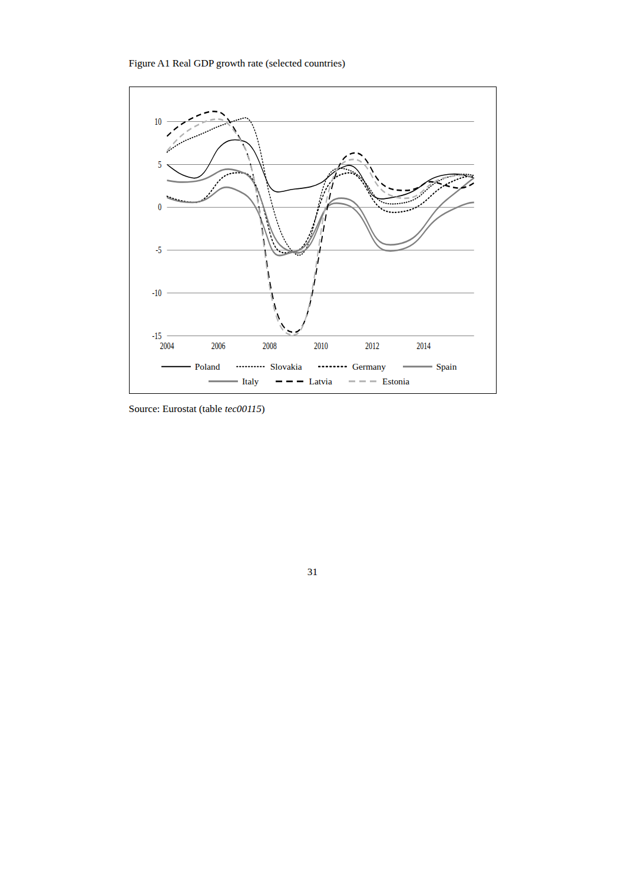Figure A1 Real GDP growth rate (selected countries)
10 5 0 -5 -10 -15 2004 2006 2008 2010 2012 2014
Poland Slovakia Germany Spain
Italy Latvia Estonia
Source: Eurostat (table tec00115)
31